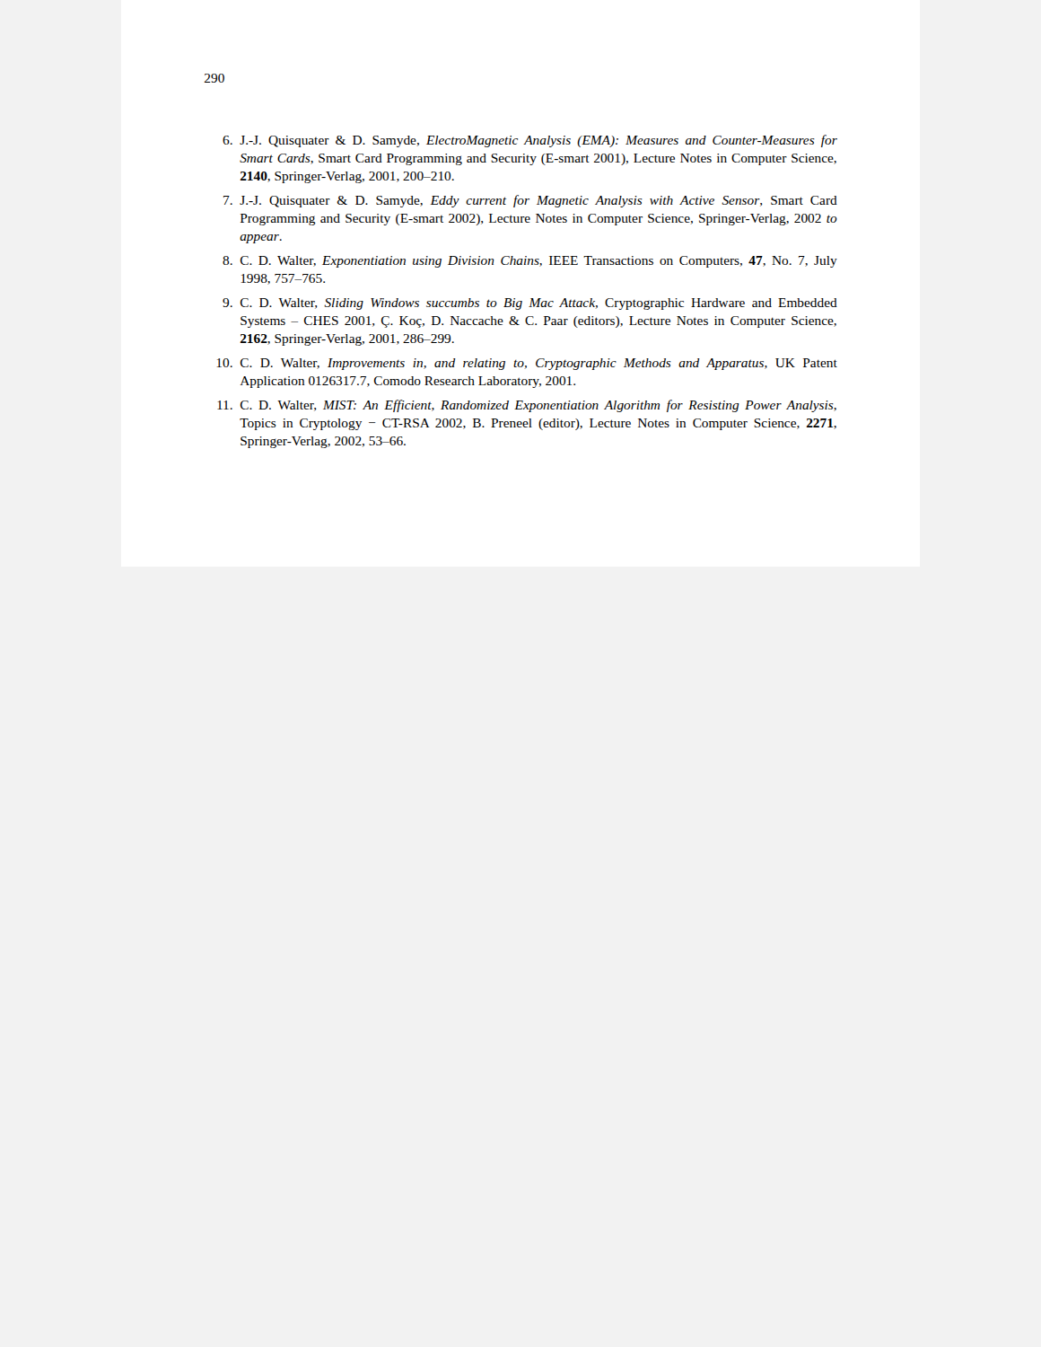290
6. J.-J. Quisquater & D. Samyde, ElectroMagnetic Analysis (EMA): Measures and Counter-Measures for Smart Cards, Smart Card Programming and Security (E-smart 2001), Lecture Notes in Computer Science, 2140, Springer-Verlag, 2001, 200–210.
7. J.-J. Quisquater & D. Samyde, Eddy current for Magnetic Analysis with Active Sensor, Smart Card Programming and Security (E-smart 2002), Lecture Notes in Computer Science, Springer-Verlag, 2002 to appear.
8. C. D. Walter, Exponentiation using Division Chains, IEEE Transactions on Computers, 47, No. 7, July 1998, 757–765.
9. C. D. Walter, Sliding Windows succumbs to Big Mac Attack, Cryptographic Hardware and Embedded Systems – CHES 2001, Ç. Koç, D. Naccache & C. Paar (editors), Lecture Notes in Computer Science, 2162, Springer-Verlag, 2001, 286–299.
10. C. D. Walter, Improvements in, and relating to, Cryptographic Methods and Apparatus, UK Patent Application 0126317.7, Comodo Research Laboratory, 2001.
11. C. D. Walter, MIST: An Efficient, Randomized Exponentiation Algorithm for Resisting Power Analysis, Topics in Cryptology − CT-RSA 2002, B. Preneel (editor), Lecture Notes in Computer Science, 2271, Springer-Verlag, 2002, 53–66.